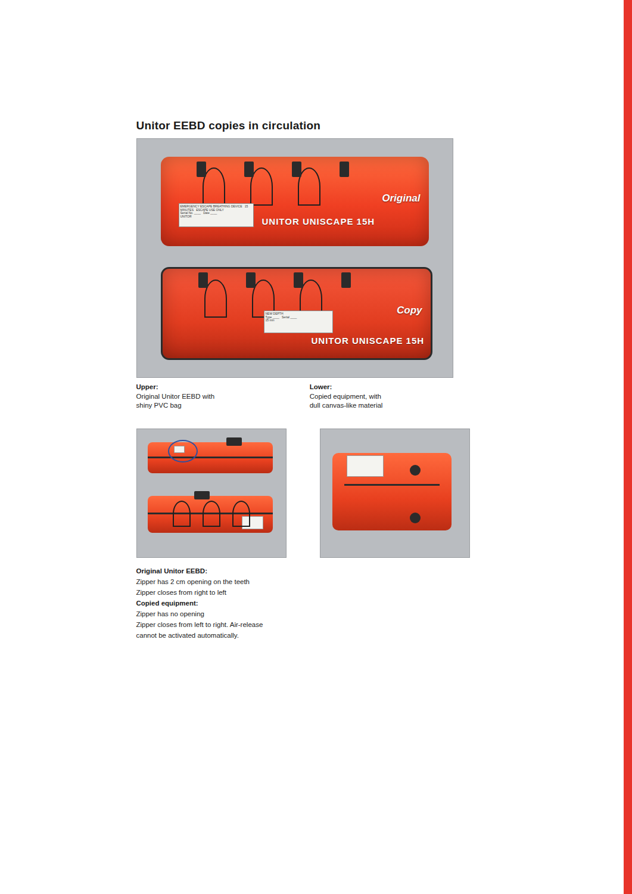Unitor EEBD copies in circulation
EMERGENCY ESCAPE BREATHING DEVICE 15 MINUTES ESCAPE USE ONLY
Serial No. ____ Date ____
UNITOR
UNITOR UNISCAPE 15H
Original
NEW DEPTH
Type ____ Serial ____
15 min
UNITOR UNISCAPE 15H
Copy
Upper:
Original Unitor EEBD with
shiny PVC bag
Lower:
Copied equipment, with
dull canvas-like material
Original Unitor EEBD:
Zipper has 2 cm opening on the teeth
Zipper closes from right to left
Copied equipment:
Zipper has no opening
Zipper closes from left to right. Air-release
cannot be activated automatically.